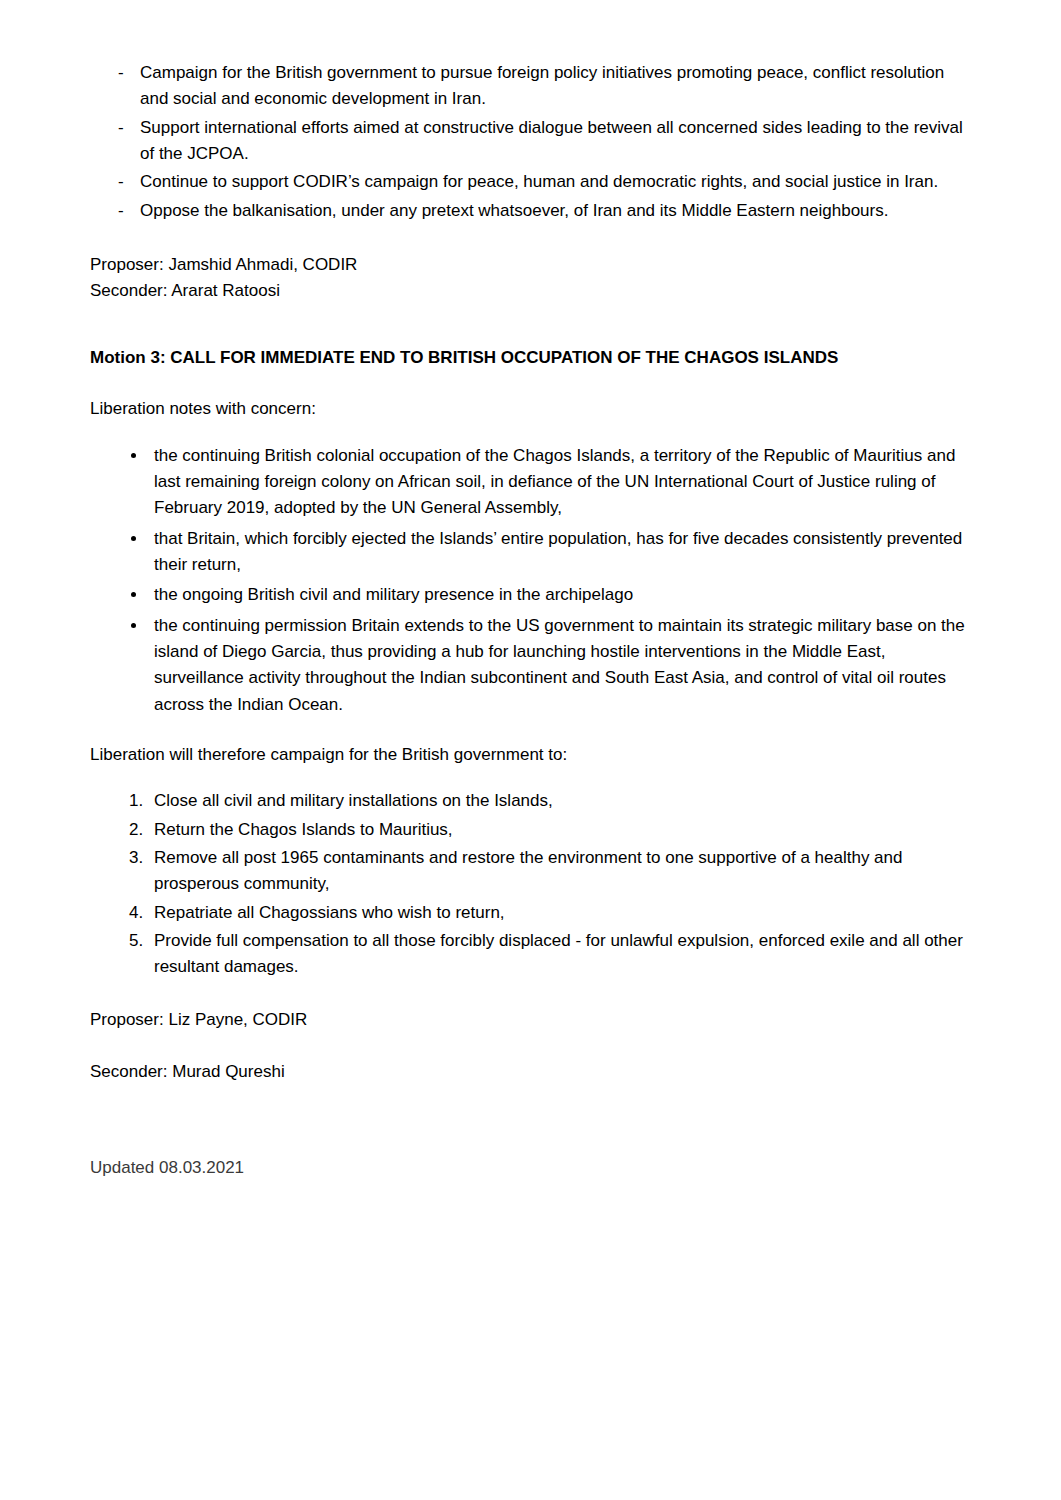Campaign for the British government to pursue foreign policy initiatives promoting peace, conflict resolution and social and economic development in Iran.
Support international efforts aimed at constructive dialogue between all concerned sides leading to the revival of the JCPOA.
Continue to support CODIR’s campaign for peace, human and democratic rights, and social justice in Iran.
Oppose the balkanisation, under any pretext whatsoever, of Iran and its Middle Eastern neighbours.
Proposer: Jamshid Ahmadi, CODIR
Seconder: Ararat Ratoosi
Motion 3: CALL FOR IMMEDIATE END TO BRITISH OCCUPATION OF THE CHAGOS ISLANDS
Liberation notes with concern:
the continuing British colonial occupation of the Chagos Islands, a territory of the Republic of Mauritius and last remaining foreign colony on African soil, in defiance of the UN International Court of Justice ruling of February 2019, adopted by the UN General Assembly,
that Britain, which forcibly ejected the Islands’ entire population, has for five decades consistently prevented their return,
the ongoing British civil and military presence in the archipelago
the continuing permission Britain extends to the US government to maintain its strategic military base on the island of Diego Garcia, thus providing a hub for launching hostile interventions in the Middle East, surveillance activity throughout the Indian subcontinent and South East Asia, and control of vital oil routes across the Indian Ocean.
Liberation will therefore campaign for the British government to:
Close all civil and military installations on the Islands,
Return the Chagos Islands to Mauritius,
Remove all post 1965 contaminants and restore the environment to one supportive of a healthy and prosperous community,
Repatriate all Chagossians who wish to return,
Provide full compensation to all those forcibly displaced - for unlawful expulsion, enforced exile and all other resultant damages.
Proposer: Liz Payne, CODIR
Seconder: Murad Qureshi
Updated 08.03.2021